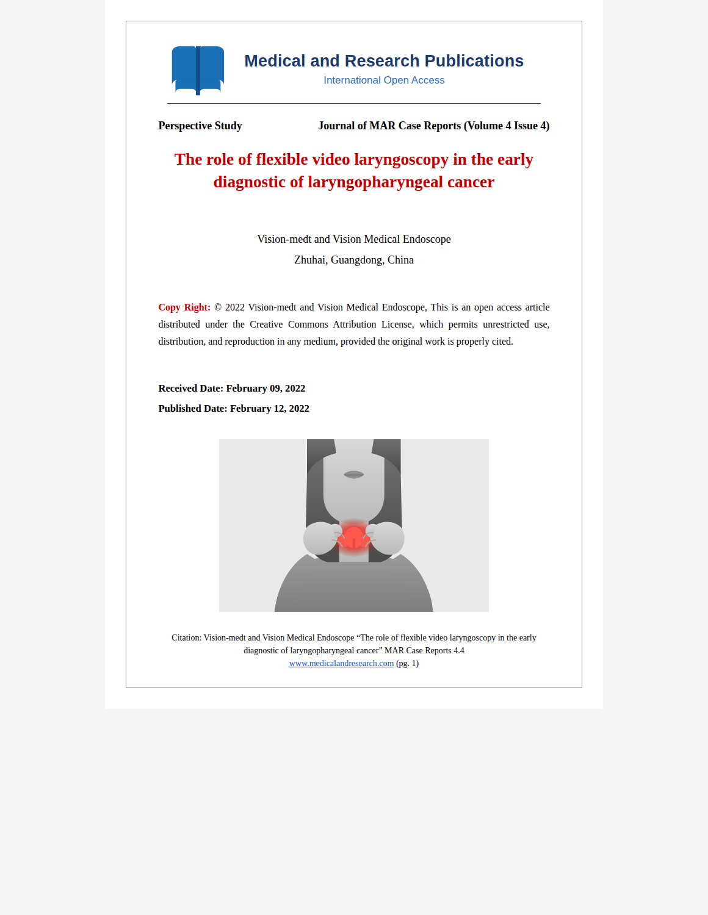Medical and Research Publications
International Open Access
Perspective Study
Journal of MAR Case Reports (Volume 4 Issue 4)
The role of flexible video laryngoscopy in the early diagnostic of laryngopharyngeal cancer
Vision-medt and Vision Medical Endoscope
Zhuhai, Guangdong, China
Copy Right: © 2022 Vision-medt and Vision Medical Endoscope, This is an open access article distributed under the Creative Commons Attribution License, which permits unrestricted use, distribution, and reproduction in any medium, provided the original work is properly cited.
Received Date: February 09, 2022
Published Date: February 12, 2022
Citation: Vision-medt and Vision Medical Endoscope “The role of flexible video laryngoscopy in the early diagnostic of laryngopharyngeal cancer” MAR Case Reports 4.4
www.medicalandresearch.com (pg. 1)